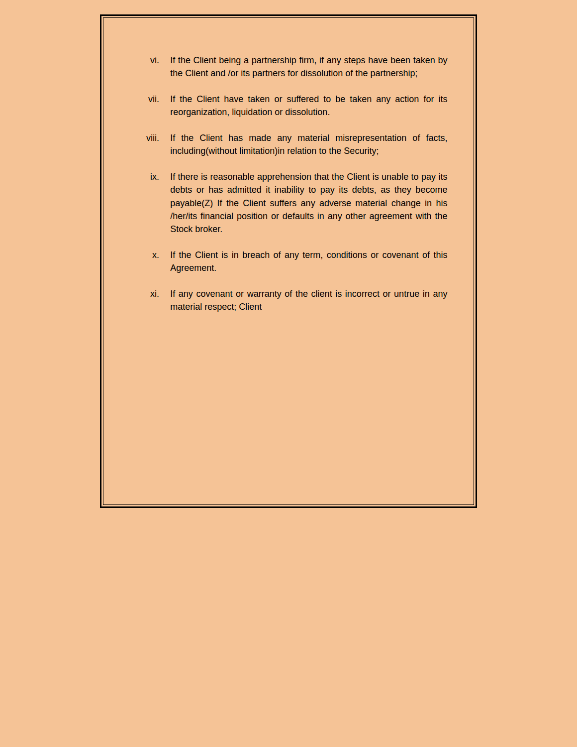vi. If the Client being a partnership firm, if any steps have been taken by the Client and /or its partners for dissolution of the partnership;
vii. If the Client have taken or suffered to be taken any action for its reorganization, liquidation or dissolution.
viii. If the Client has made any material misrepresentation of facts, including(without limitation)in relation to the Security;
ix. If there is reasonable apprehension that the Client is unable to pay its debts or has admitted it inability to pay its debts, as they become payable(Z) If the Client suffers any adverse material change in his /her/its financial position or defaults in any other agreement with the Stock broker.
x. If the Client is in breach of any term, conditions or covenant of this Agreement.
xi. If any covenant or warranty of the client is incorrect or untrue in any material respect; Client